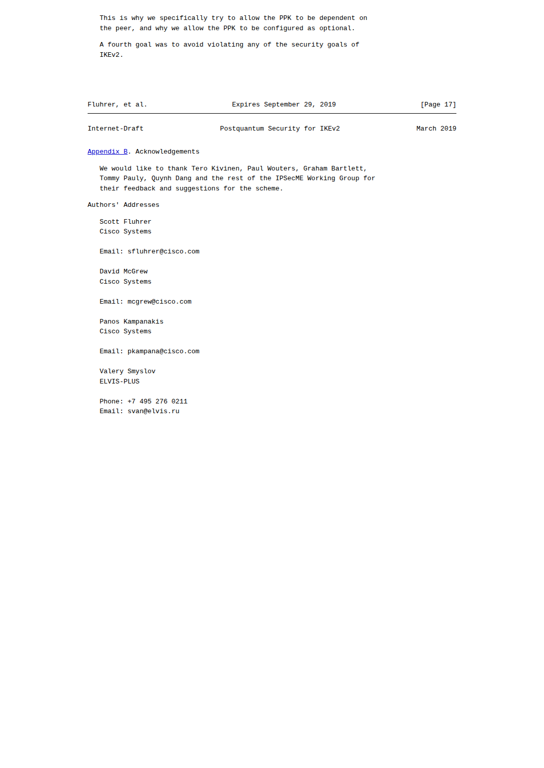This is why we specifically try to allow the PPK to be dependent on
the peer, and why we allow the PPK to be configured as optional.
A fourth goal was to avoid violating any of the security goals of
IKEv2.
Fluhrer, et al. Expires September 29, 2019 [Page 17]
Internet-Draft Postquantum Security for IKEv2 March 2019
Appendix B. Acknowledgements
We would like to thank Tero Kivinen, Paul Wouters, Graham Bartlett,
Tommy Pauly, Quynh Dang and the rest of the IPSecME Working Group for
their feedback and suggestions for the scheme.
Authors' Addresses
Scott Fluhrer
Cisco Systems

Email: sfluhrer@cisco.com
David McGrew
Cisco Systems

Email: mcgrew@cisco.com
Panos Kampanakis
Cisco Systems

Email: pkampana@cisco.com
Valery Smyslov
ELVIS-PLUS

Phone: +7 495 276 0211
Email: svan@elvis.ru